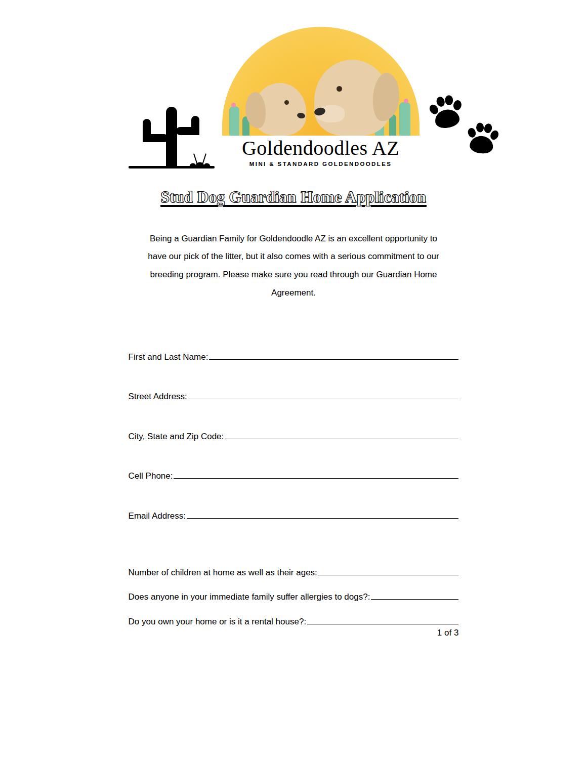Goldendoodles AZ
Mini & Standard Goldendoodles
Stud Dog Guardian Home Application
Being a Guardian Family for Goldendoodle AZ is an excellent opportunity to have our pick of the litter, but it also comes with a serious commitment to our breeding program. Please make sure you read through our Guardian Home Agreement.
First and Last Name:
Street Address:
City, State and Zip Code:
Cell Phone:
Email Address:
Number of children at home as well as their ages:
Does anyone in your immediate family suffer allergies to dogs?:
Do you own your home or is it a rental house?:
1 of 3